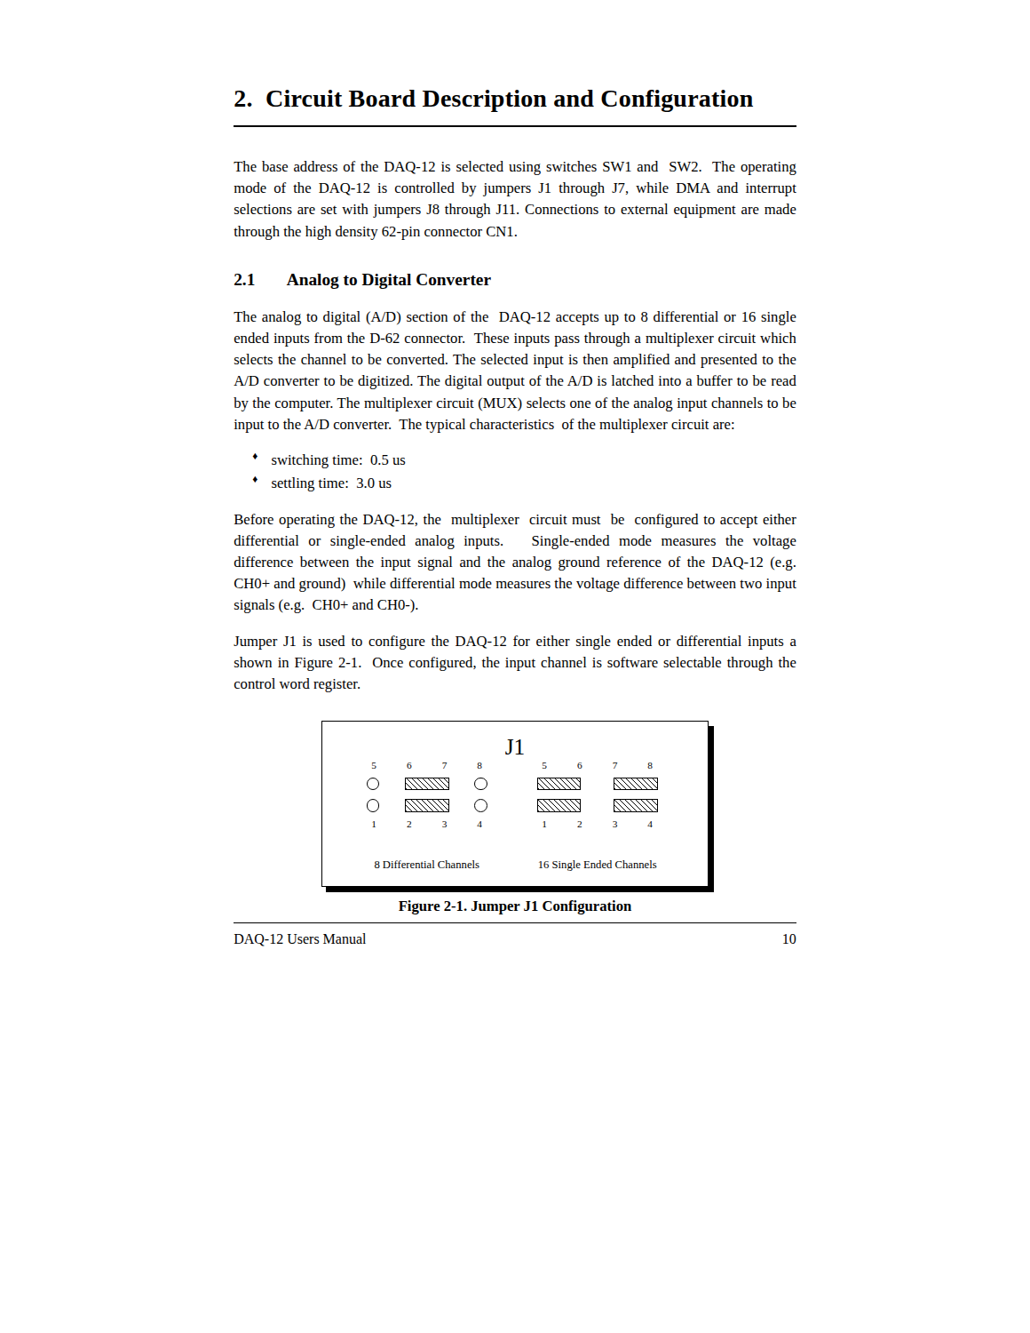2. Circuit Board Description and Configuration
The base address of the DAQ-12 is selected using switches SW1 and SW2. The operating mode of the DAQ-12 is controlled by jumpers J1 through J7, while DMA and interrupt selections are set with jumpers J8 through J11. Connections to external equipment are made through the high density 62-pin connector CN1.
2.1 Analog to Digital Converter
The analog to digital (A/D) section of the DAQ-12 accepts up to 8 differential or 16 single ended inputs from the D-62 connector. These inputs pass through a multiplexer circuit which selects the channel to be converted. The selected input is then amplified and presented to the A/D converter to be digitized. The digital output of the A/D is latched into a buffer to be read by the computer. The multiplexer circuit (MUX) selects one of the analog input channels to be input to the A/D converter. The typical characteristics of the multiplexer circuit are:
switching time: 0.5 us
settling time: 3.0 us
Before operating the DAQ-12, the multiplexer circuit must be configured to accept either differential or single-ended analog inputs. Single-ended mode measures the voltage difference between the input signal and the analog ground reference of the DAQ-12 (e.g. CH0+ and ground) while differential mode measures the voltage difference between two input signals (e.g. CH0+ and CH0-).
Jumper J1 is used to configure the DAQ-12 for either single ended or differential inputs a shown in Figure 2-1. Once configured, the input channel is software selectable through the control word register.
J1
5678
1234
5678
1234
8 Differential Channels
16 Single Ended Channels
Figure 2-1. Jumper J1 Configuration
DAQ-12 Users Manual
10